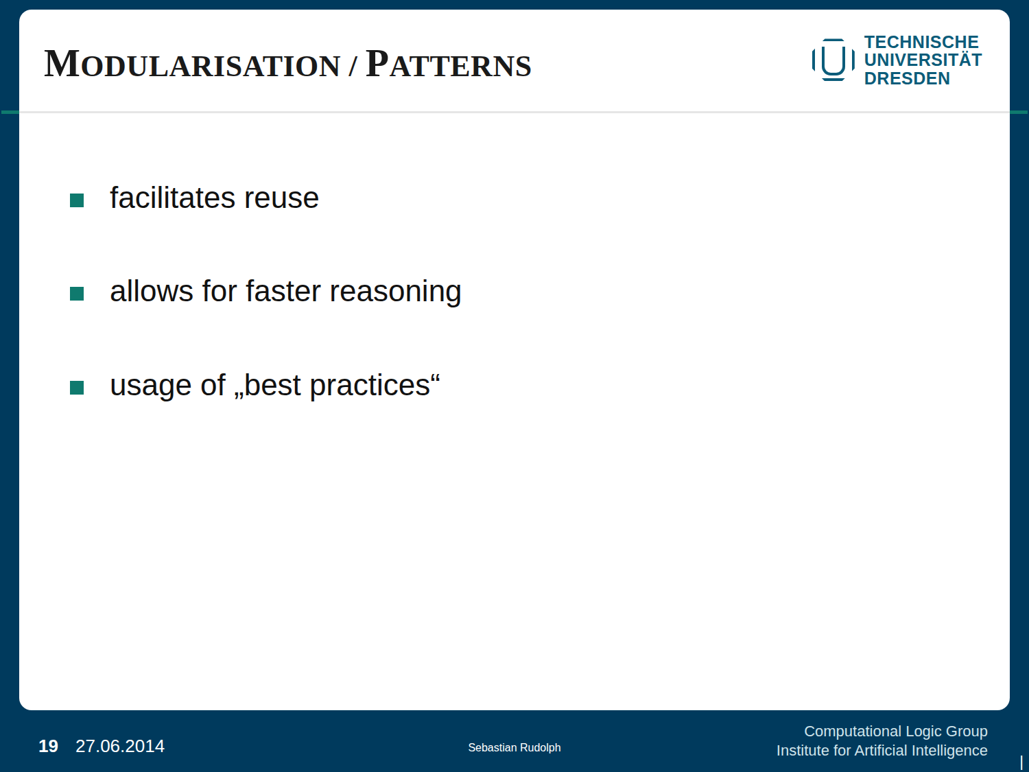MODULARISATION / PATTERNS
TECHNISCHE
UNIVERSITÄT
DRESDEN
facilitates reuse
allows for faster reasoning
usage of „best practices“
19
27.06.2014
Sebastian Rudolph
Computational Logic Group
Institute for Artificial Intelligence
|